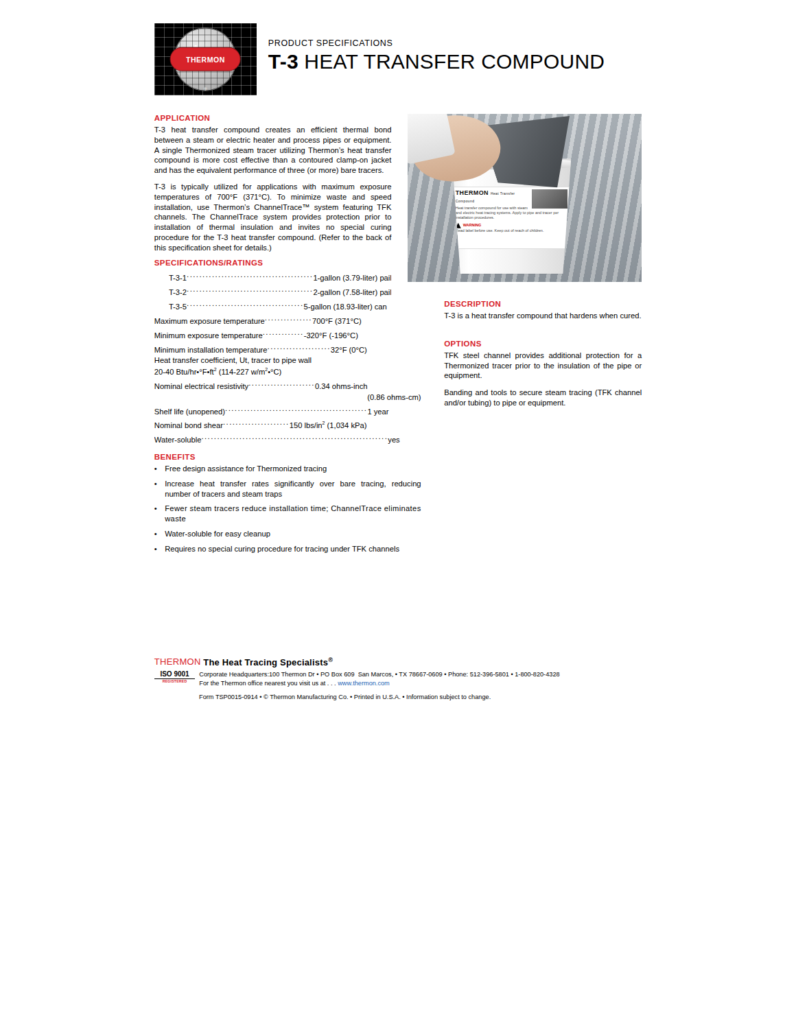THERMON
®
PRODUCT SPECIFICATIONS
T-3 HEAT TRANSFER COMPOUND
THERMON Heat Transfer Compound
Heat transfer compound for use with steam and electric heat tracing systems. Apply to pipe and tracer per installation procedures.
WARNING
Read label before use. Keep out of reach of children.
APPLICATION
T-3 heat transfer compound creates an efficient thermal bond between a steam or electric heater and process pipes or equipment. A single Thermonized steam tracer utilizing Thermon’s heat transfer compound is more cost effective than a contoured clamp-on jacket and has the equivalent performance of three (or more) bare tracers.
T-3 is typically utilized for applications with maximum exposure temperatures of 700°F (371°C). To minimize waste and speed installation, use Thermon’s ChannelTrace™ system featuring TFK channels. The ChannelTrace system provides protection prior to installation of thermal insulation and invites no special curing procedure for the T-3 heat transfer compound. (Refer to the back of this specification sheet for details.)
SPECIFICATIONS/RATINGS
T-3-1........................................ 1-gallon (3.79-liter) pail T-3-2........................................ 2-gallon (7.58-liter) pail T-3-5..................................... 5-gallon (18.93-liter) can Maximum exposure temperature............... 700°F (371°C) Minimum exposure temperature.............-320°F (-196°C) Minimum installation temperature.................... 32°F (0°C) Heat transfer coefficient, Ut, tracer to pipe wall 20-40 Btu/hr•°F•ft2 (114-227 w/m2•°C) Nominal electrical resistivity..................... 0.34 ohms-inch (0.86 ohms-cm) Shelf life (unopened)............................................. 1 year Nominal bond shear..................... 150 lbs/in2 (1,034 kPa) Water-soluble........................................................... yes
BENEFITS
Free design assistance for Thermonized tracing
Increase heat transfer rates significantly over bare tracing, reducing number of tracers and steam traps
Fewer steam tracers reduce installation time; ChannelTrace eliminates waste
Water-soluble for easy cleanup
Requires no special curing procedure for tracing under TFK channels
DESCRIPTION
T-3 is a heat transfer compound that hardens when cured.
OPTIONS
TFK steel channel provides additional protection for a Thermonized tracer prior to the insulation of the pipe or equipment.
Banding and tools to secure steam tracing (TFK channel and/or tubing) to pipe or equipment.
THERMON The Heat Tracing Specialists®
ISO 9001 REGISTERED
Corporate Headquarters:100 Thermon Dr • PO Box 609 San Marcos, • TX 78667-0609 • Phone: 512-396-5801 • 1-800-820-4328
For the Thermon office nearest you visit us at . . . www.thermon.com
Form TSP0015-0914 • © Thermon Manufacturing Co. • Printed in U.S.A. • Information subject to change.